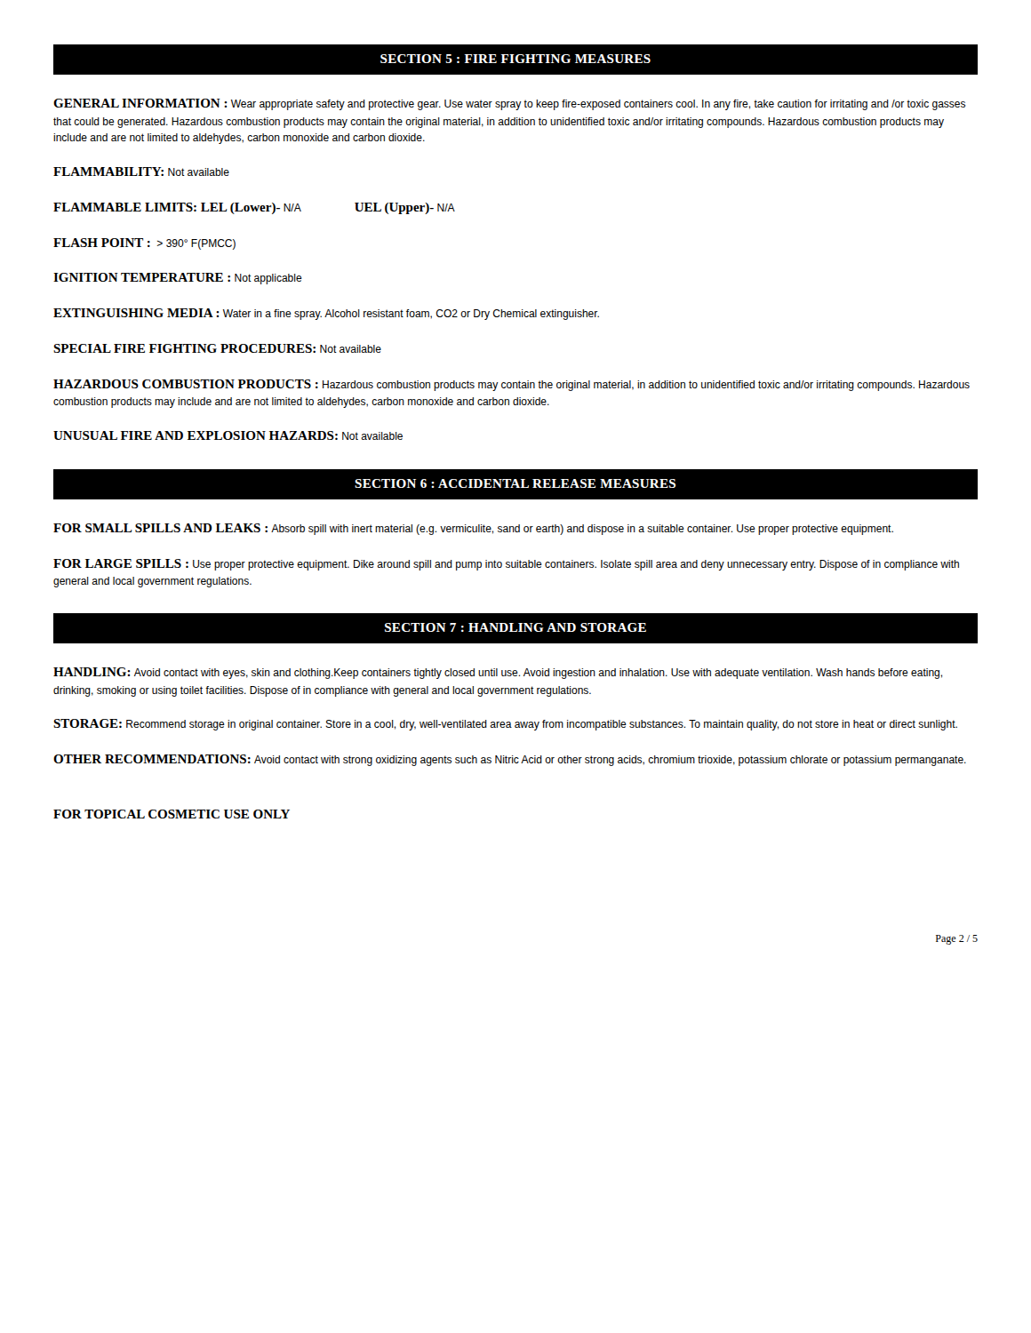SECTION 5 : FIRE FIGHTING MEASURES
GENERAL INFORMATION : Wear appropriate safety and protective gear. Use water spray to keep fire-exposed containers cool. In any fire, take caution for irritating and /or toxic gasses that could be generated. Hazardous combustion products may contain the original material, in addition to unidentified toxic and/or irritating compounds. Hazardous combustion products may include and are not limited to aldehydes, carbon monoxide and carbon dioxide.
FLAMMABILITY: Not available
FLAMMABLE LIMITS: LEL (Lower)- N/A UEL (Upper)- N/A
FLASH POINT : > 390° F(PMCC)
IGNITION TEMPERATURE : Not applicable
EXTINGUISHING MEDIA : Water in a fine spray. Alcohol resistant foam, CO2 or Dry Chemical extinguisher.
SPECIAL FIRE FIGHTING PROCEDURES: Not available
HAZARDOUS COMBUSTION PRODUCTS : Hazardous combustion products may contain the original material, in addition to unidentified toxic and/or irritating compounds. Hazardous combustion products may include and are not limited to aldehydes, carbon monoxide and carbon dioxide.
UNUSUAL FIRE AND EXPLOSION HAZARDS: Not available
SECTION 6 : ACCIDENTAL RELEASE MEASURES
FOR SMALL SPILLS AND LEAKS : Absorb spill with inert material (e.g. vermiculite, sand or earth) and dispose in a suitable container. Use proper protective equipment.
FOR LARGE SPILLS : Use proper protective equipment. Dike around spill and pump into suitable containers. Isolate spill area and deny unnecessary entry. Dispose of in compliance with general and local government regulations.
SECTION 7 : HANDLING AND STORAGE
HANDLING: Avoid contact with eyes, skin and clothing.Keep containers tightly closed until use. Avoid ingestion and inhalation. Use with adequate ventilation. Wash hands before eating, drinking, smoking or using toilet facilities. Dispose of in compliance with general and local government regulations.
STORAGE: Recommend storage in original container. Store in a cool, dry, well-ventilated area away from incompatible substances. To maintain quality, do not store in heat or direct sunlight.
OTHER RECOMMENDATIONS: Avoid contact with strong oxidizing agents such as Nitric Acid or other strong acids, chromium trioxide, potassium chlorate or potassium permanganate.
FOR TOPICAL COSMETIC USE ONLY
Page 2 / 5